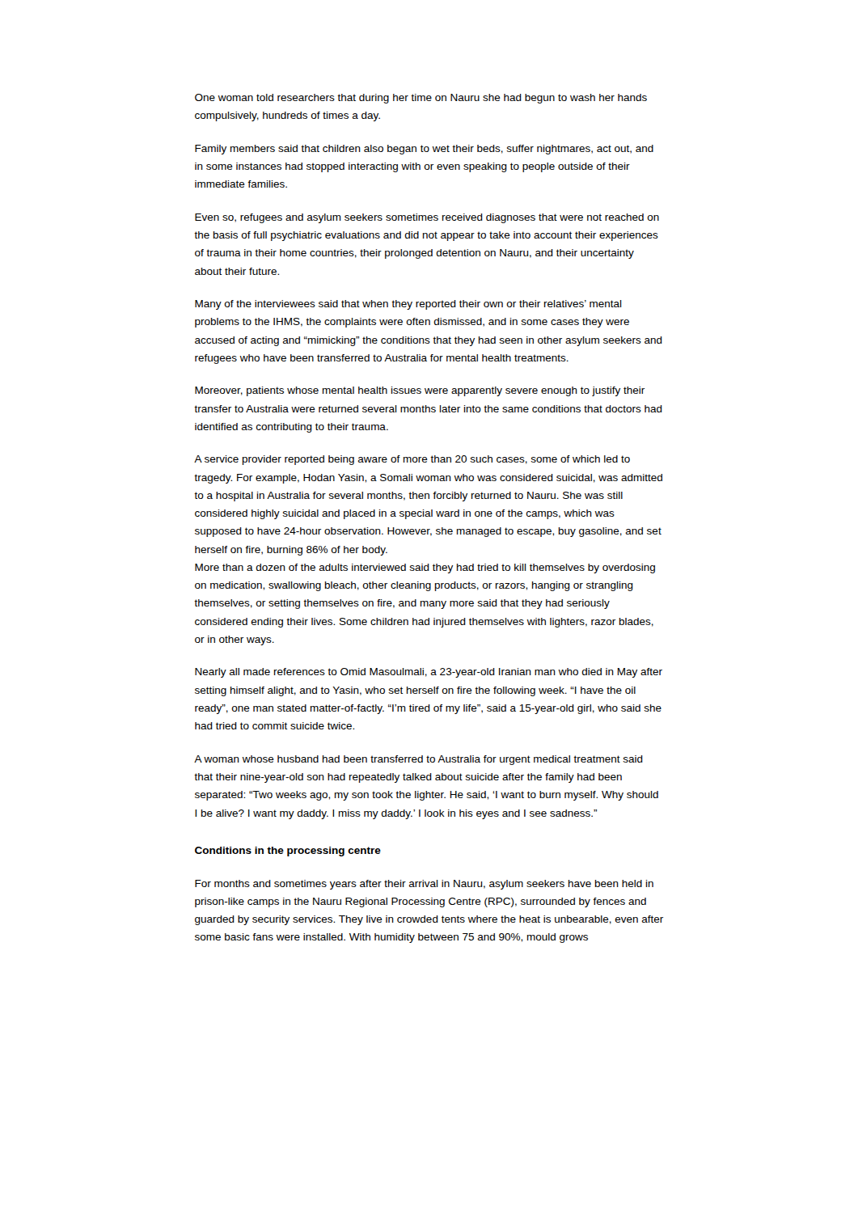One woman told researchers that during her time on Nauru she had begun to wash her hands compulsively, hundreds of times a day.
Family members said that children also began to wet their beds, suffer nightmares, act out, and in some instances had stopped interacting with or even speaking to people outside of their immediate families.
Even so, refugees and asylum seekers sometimes received diagnoses that were not reached on the basis of full psychiatric evaluations and did not appear to take into account their experiences of trauma in their home countries, their prolonged detention on Nauru, and their uncertainty about their future.
Many of the interviewees said that when they reported their own or their relatives’ mental problems to the IHMS, the complaints were often dismissed, and in some cases they were accused of acting and “mimicking” the conditions that they had seen in other asylum seekers and refugees who have been transferred to Australia for mental health treatments.
Moreover, patients whose mental health issues were apparently severe enough to justify their transfer to Australia were returned several months later into the same conditions that doctors had identified as contributing to their trauma.
A service provider reported being aware of more than 20 such cases, some of which led to tragedy. For example, Hodan Yasin, a Somali woman who was considered suicidal, was admitted to a hospital in Australia for several months, then forcibly returned to Nauru. She was still considered highly suicidal and placed in a special ward in one of the camps, which was supposed to have 24-hour observation. However, she managed to escape, buy gasoline, and set herself on fire, burning 86% of her body.
More than a dozen of the adults interviewed said they had tried to kill themselves by overdosing on medication, swallowing bleach, other cleaning products, or razors, hanging or strangling themselves, or setting themselves on fire, and many more said that they had seriously considered ending their lives. Some children had injured themselves with lighters, razor blades, or in other ways.
Nearly all made references to Omid Masoulmali, a 23-year-old Iranian man who died in May after setting himself alight, and to Yasin, who set herself on fire the following week. “I have the oil ready”, one man stated matter-of-factly. “I’m tired of my life”, said a 15-year-old girl, who said she had tried to commit suicide twice.
A woman whose husband had been transferred to Australia for urgent medical treatment said that their nine-year-old son had repeatedly talked about suicide after the family had been separated: “Two weeks ago, my son took the lighter. He said, ‘I want to burn myself. Why should I be alive? I want my daddy. I miss my daddy.’ I look in his eyes and I see sadness.”
Conditions in the processing centre
For months and sometimes years after their arrival in Nauru, asylum seekers have been held in prison-like camps in the Nauru Regional Processing Centre (RPC), surrounded by fences and guarded by security services. They live in crowded tents where the heat is unbearable, even after some basic fans were installed. With humidity between 75 and 90%, mould grows